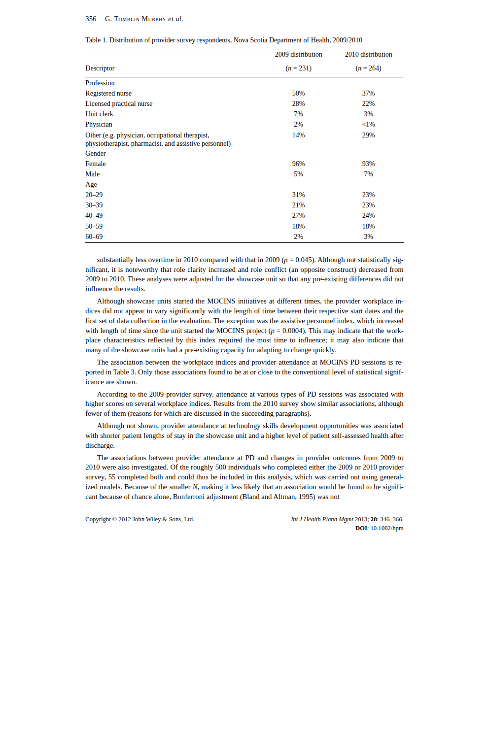356 G. Tomblin Murphy et al.
Table 1. Distribution of provider survey respondents, Nova Scotia Department of Health, 2009/2010
| | 2009 distribution | 2010 distribution |
| --- | --- | --- |
| Descriptor | ( n = 231) | ( n = 264) |
| Profession | | |
| Registered nurse | 50% | 37% |
| Licensed practical nurse | 28% | 22% |
| Unit clerk | 7% | 3% |
| Physician | 2% | <1% |
| Other (e.g. physician, occupational therapist, physiotherapist, pharmacist, and assistive personnel) | 14% | 29% |
| Gender | | |
| Female | 96% | 93% |
| Male | 5% | 7% |
| Age | | |
| 20–29 | 31% | 23% |
| 30–39 | 21% | 23% |
| 40–49 | 27% | 24% |
| 50–59 | 18% | 18% |
| 60–69 | 2% | 3% |
substantially less overtime in 2010 compared with that in 2009 (p = 0.045). Although not statistically significant, it is noteworthy that role clarity increased and role conflict (an opposite construct) decreased from 2009 to 2010. These analyses were adjusted for the showcase unit so that any pre-existing differences did not influence the results.
Although showcase units started the MOCINS initiatives at different times, the provider workplace indices did not appear to vary significantly with the length of time between their respective start dates and the first set of data collection in the evaluation. The exception was the assistive personnel index, which increased with length of time since the unit started the MOCINS project (p = 0.0004). This may indicate that the workplace characteristics reflected by this index required the most time to influence; it may also indicate that many of the showcase units had a pre-existing capacity for adapting to change quickly.
The association between the workplace indices and provider attendance at MOCINS PD sessions is reported in Table 3. Only those associations found to be at or close to the conventional level of statistical significance are shown.
According to the 2009 provider survey, attendance at various types of PD sessions was associated with higher scores on several workplace indices. Results from the 2010 survey show similar associations, although fewer of them (reasons for which are discussed in the succeeding paragraphs).
Although not shown, provider attendance at technology skills development opportunities was associated with shorter patient lengths of stay in the showcase unit and a higher level of patient self-assessed health after discharge.
The associations between provider attendance at PD and changes in provider outcomes from 2009 to 2010 were also investigated. Of the roughly 500 individuals who completed either the 2009 or 2010 provider survey, 55 completed both and could thus be included in this analysis, which was carried out using generalized models. Because of the smaller N, making it less likely that an association would be found to be significant because of chance alone, Bonferroni adjustment (Bland and Altman, 1995) was not
Copyright © 2012 John Wiley & Sons, Ltd.
Int J Health Plann Mgmt 2013; 28: 346–366. DOI: 10.1002/hpm